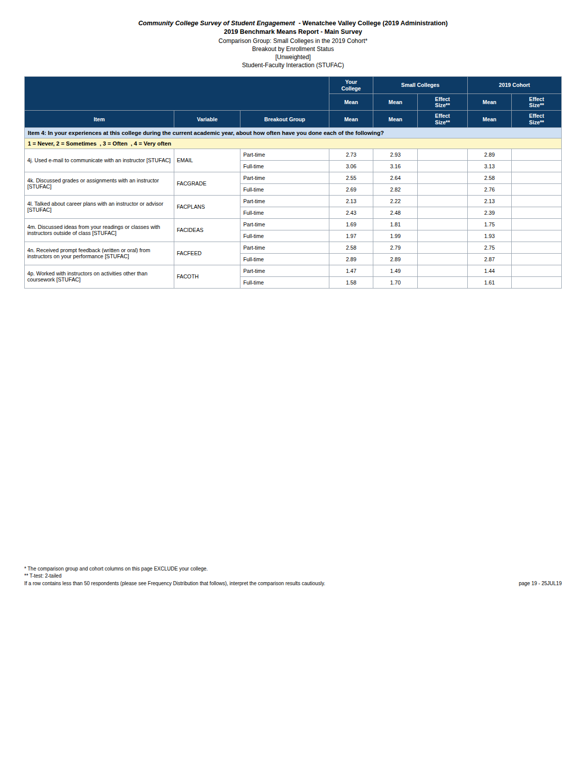Community College Survey of Student Engagement - Wenatchee Valley College (2019 Administration)
2019 Benchmark Means Report - Main Survey
Comparison Group: Small Colleges in the 2019 Cohort*
Breakout by Enrollment Status
[Unweighted]
Student-Faculty Interaction (STUFAC)
| | Your College | Small Colleges | 2019 Cohort |
| --- | --- | --- | --- |
| Mean | Mean | Effect Size** | Mean | Effect Size** |
| Item | Variable | Breakout Group | Mean | Mean | Effect Size** | Mean | Effect Size** |
| Item 4: In your experiences at this college during the current academic year, about how often have you done each of the following? |
| 1 = Never, 2 = Sometimes , 3 = Often , 4 = Very often |
| 4j. Used e-mail to communicate with an instructor [STUFAC] | EMAIL | Part-time | 2.73 | 2.93 | | 2.89 | |
| Full-time | 3.06 | 3.16 | | 3.13 | |
| 4k. Discussed grades or assignments with an instructor [STUFAC] | FACGRADE | Part-time | 2.55 | 2.64 | | 2.58 | |
| Full-time | 2.69 | 2.82 | | 2.76 | |
| 4l. Talked about career plans with an instructor or advisor [STUFAC] | FACPLANS | Part-time | 2.13 | 2.22 | | 2.13 | |
| Full-time | 2.43 | 2.48 | | 2.39 | |
| 4m. Discussed ideas from your readings or classes with instructors outside of class [STUFAC] | FACIDEAS | Part-time | 1.69 | 1.81 | | 1.75 | |
| Full-time | 1.97 | 1.99 | | 1.93 | |
| 4n. Received prompt feedback (written or oral) from instructors on your performance [STUFAC] | FACFEED | Part-time | 2.58 | 2.79 | | 2.75 | |
| Full-time | 2.89 | 2.89 | | 2.87 | |
| 4p. Worked with instructors on activities other than coursework [STUFAC] | FACOTH | Part-time | 1.47 | 1.49 | | 1.44 | |
| Full-time | 1.58 | 1.70 | | 1.61 | |
* The comparison group and cohort columns on this page EXCLUDE your college.
** T-test: 2-tailed
If a row contains less than 50 respondents (please see Frequency Distribution that follows), interpret the comparison results cautiously.
page 19 - 25JUL19